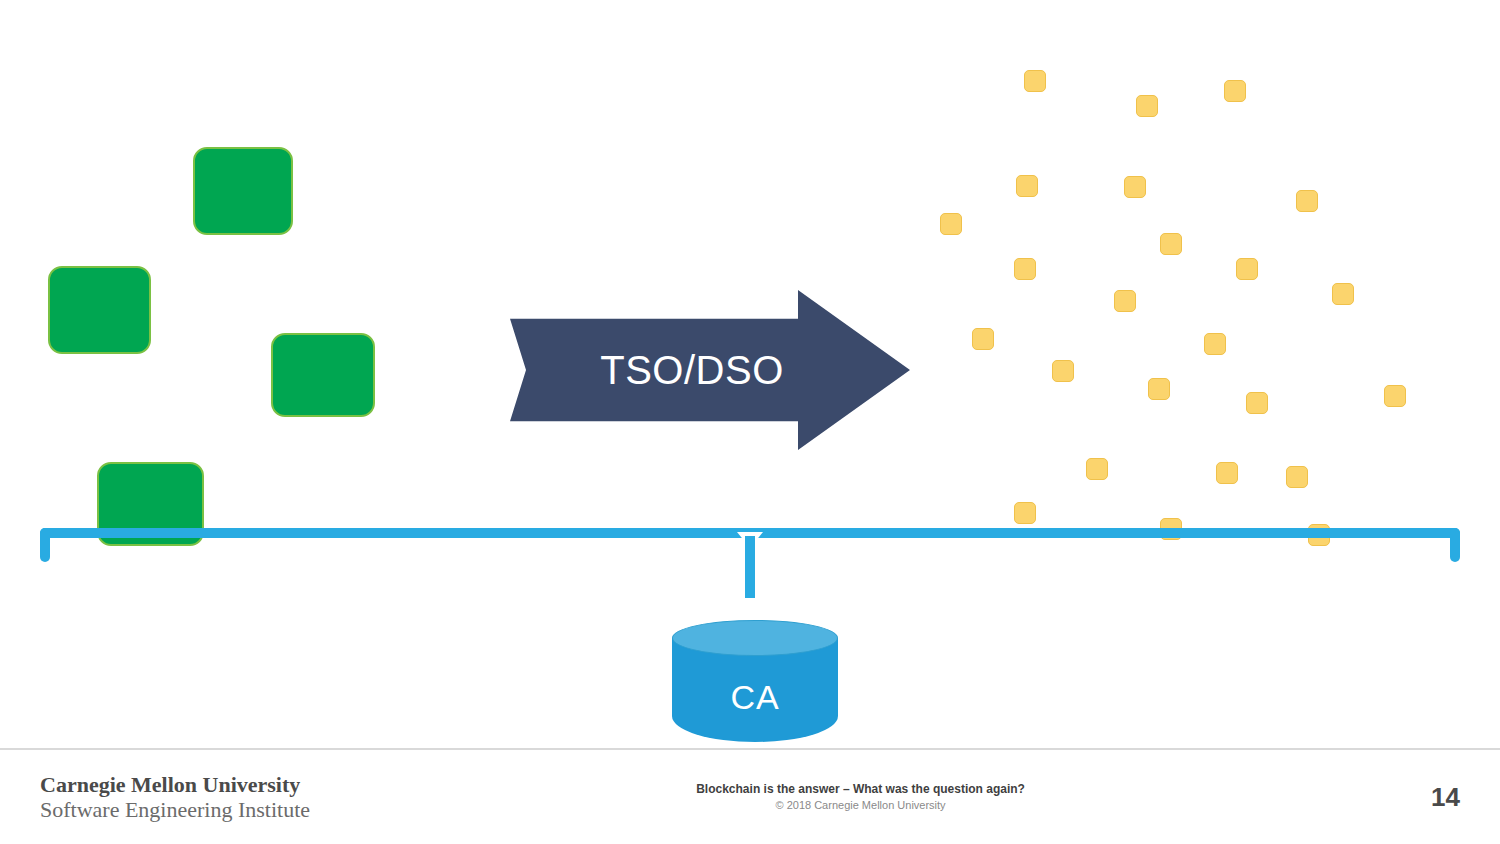TSO/DSO
CA
Carnegie Mellon University
Software Engineering Institute
Blockchain is the answer – What was the question again?
© 2018 Carnegie Mellon University
14